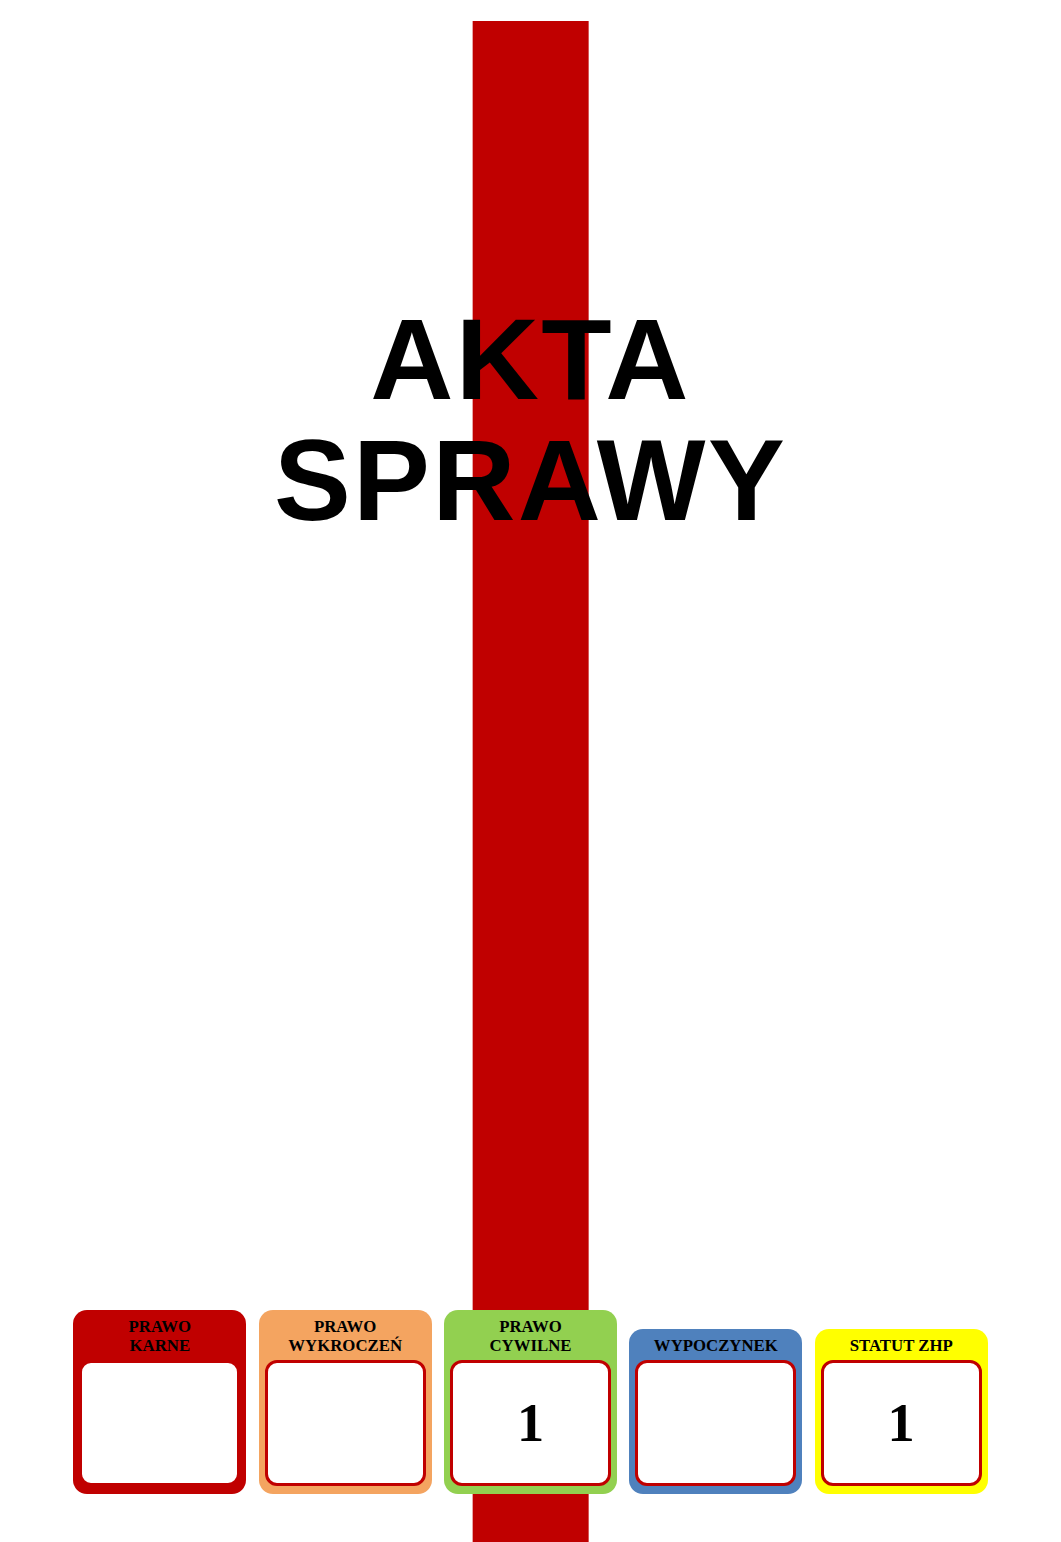AKTA SPRAWY
Prawo
karne
Prawo
wykroczeń
Prawo
cywilne
1
Wypoczynek
Statut ZHP
1